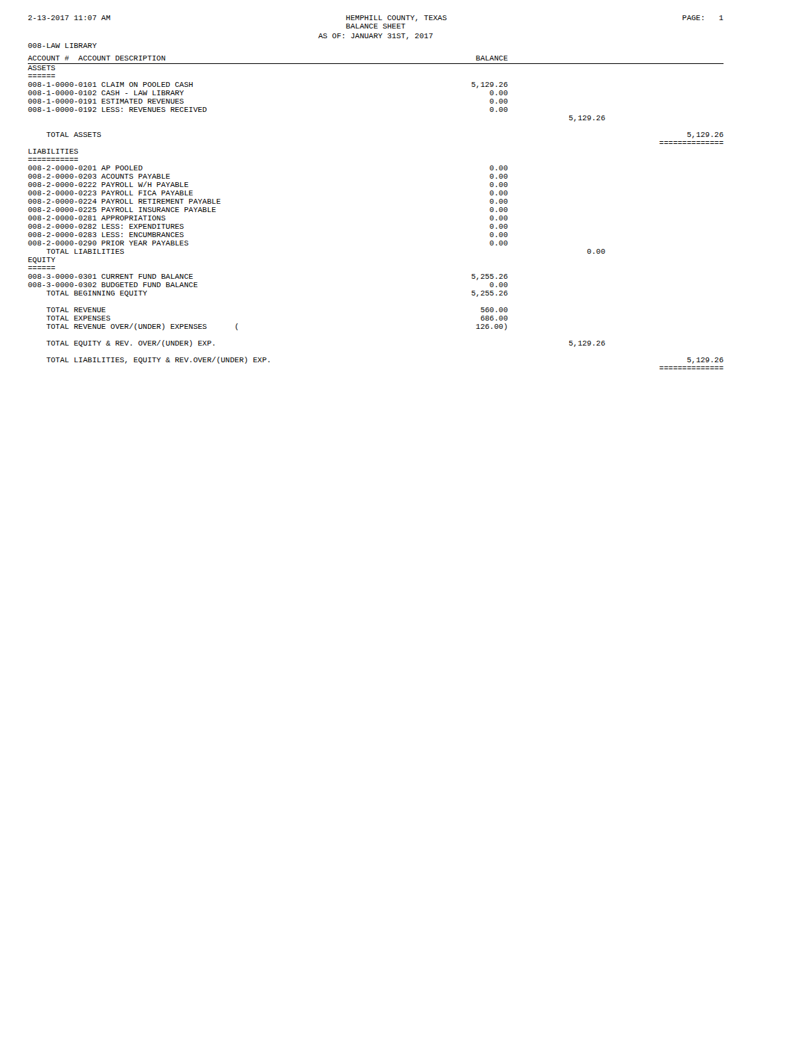2-13-2017 11:07 AM HEMPHILL COUNTY, TEXAS PAGE: 1
BALANCE SHEET
AS OF: JANUARY 31ST, 2017
008-LAW LIBRARY
| ACCOUNT # ACCOUNT DESCRIPTION | BALANCE | | |
| ASSETS | | | |
| ====== | | | |
| 008-1-0000-0101 CLAIM ON POOLED CASH | 5,129.26 | | |
| 008-1-0000-0102 CASH - LAW LIBRARY | 0.00 | | |
| 008-1-0000-0191 ESTIMATED REVENUES | 0.00 | | |
| 008-1-0000-0192 LESS: REVENUES RECEIVED | 0.00 | | |
| | | 5,129.26 | |
| TOTAL ASSETS | | | 5,129.26 |
| | | | ============== |
| LIABILITIES | | | |
| =========== | | | |
| 008-2-0000-0201 AP POOLED | 0.00 | | |
| 008-2-0000-0203 ACOUNTS PAYABLE | 0.00 | | |
| 008-2-0000-0222 PAYROLL W/H PAYABLE | 0.00 | | |
| 008-2-0000-0223 PAYROLL FICA PAYABLE | 0.00 | | |
| 008-2-0000-0224 PAYROLL RETIREMENT PAYABLE | 0.00 | | |
| 008-2-0000-0225 PAYROLL INSURANCE PAYABLE | 0.00 | | |
| 008-2-0000-0281 APPROPRIATIONS | 0.00 | | |
| 008-2-0000-0282 LESS: EXPENDITURES | 0.00 | | |
| 008-2-0000-0283 LESS: ENCUMBRANCES | 0.00 | | |
| 008-2-0000-0290 PRIOR YEAR PAYABLES | 0.00 | | |
| TOTAL LIABILITIES | | 0.00 | |
| EQUITY | | | |
| ====== | | | |
| 008-3-0000-0301 CURRENT FUND BALANCE | 5,255.26 | | |
| 008-3-0000-0302 BUDGETED FUND BALANCE | 0.00 | | |
| TOTAL BEGINNING EQUITY | 5,255.26 | | |
| TOTAL REVENUE | 560.00 | | |
| TOTAL EXPENSES | 686.00 | | |
| TOTAL REVENUE OVER/(UNDER) EXPENSES ( | 126.00) | | |
| TOTAL EQUITY & REV. OVER/(UNDER) EXP. | | 5,129.26 | |
| TOTAL LIABILITIES, EQUITY & REV.OVER/(UNDER) EXP. | | | 5,129.26 |
| | | | ============== |